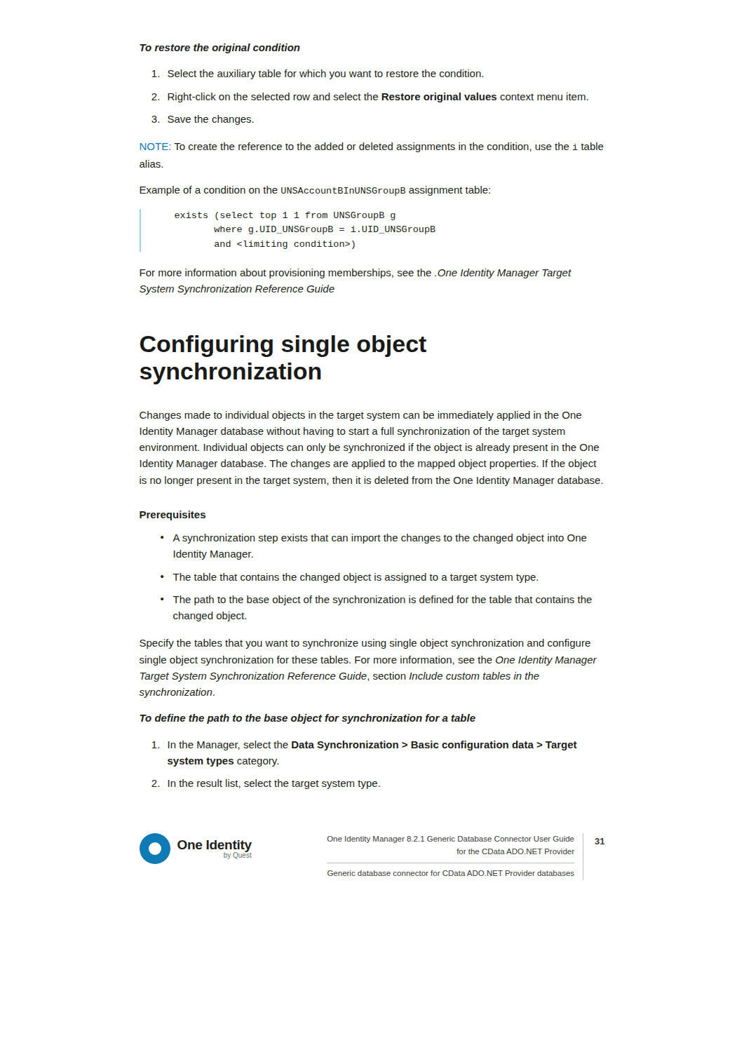To restore the original condition
Select the auxiliary table for which you want to restore the condition.
Right-click on the selected row and select the Restore original values context menu item.
Save the changes.
NOTE: To create the reference to the added or deleted assignments in the condition, use the i table alias.
Example of a condition on the UNSAccountBInUNSGroupB assignment table:
exists (select top 1 1 from UNSGroupB g
       where g.UID_UNSGroupB = i.UID_UNSGroupB
       and <limiting condition>)
For more information about provisioning memberships, see the .One Identity Manager Target System Synchronization Reference Guide
Configuring single object
synchronization
Changes made to individual objects in the target system can be immediately applied in the One Identity Manager database without having to start a full synchronization of the target system environment. Individual objects can only be synchronized if the object is already present in the One Identity Manager database. The changes are applied to the mapped object properties. If the object is no longer present in the target system, then it is deleted from the One Identity Manager database.
Prerequisites
A synchronization step exists that can import the changes to the changed object into One Identity Manager.
The table that contains the changed object is assigned to a target system type.
The path to the base object of the synchronization is defined for the table that contains the changed object.
Specify the tables that you want to synchronize using single object synchronization and configure single object synchronization for these tables. For more information, see the One Identity Manager Target System Synchronization Reference Guide, section Include custom tables in the synchronization.
To define the path to the base object for synchronization for a table
In the Manager, select the Data Synchronization > Basic configuration data > Target system types category.
In the result list, select the target system type.
One Identity by Quest
One Identity Manager 8.2.1 Generic Database Connector User Guide
for the CData ADO.NET Provider
Generic database connector for CData ADO.NET Provider databases
31